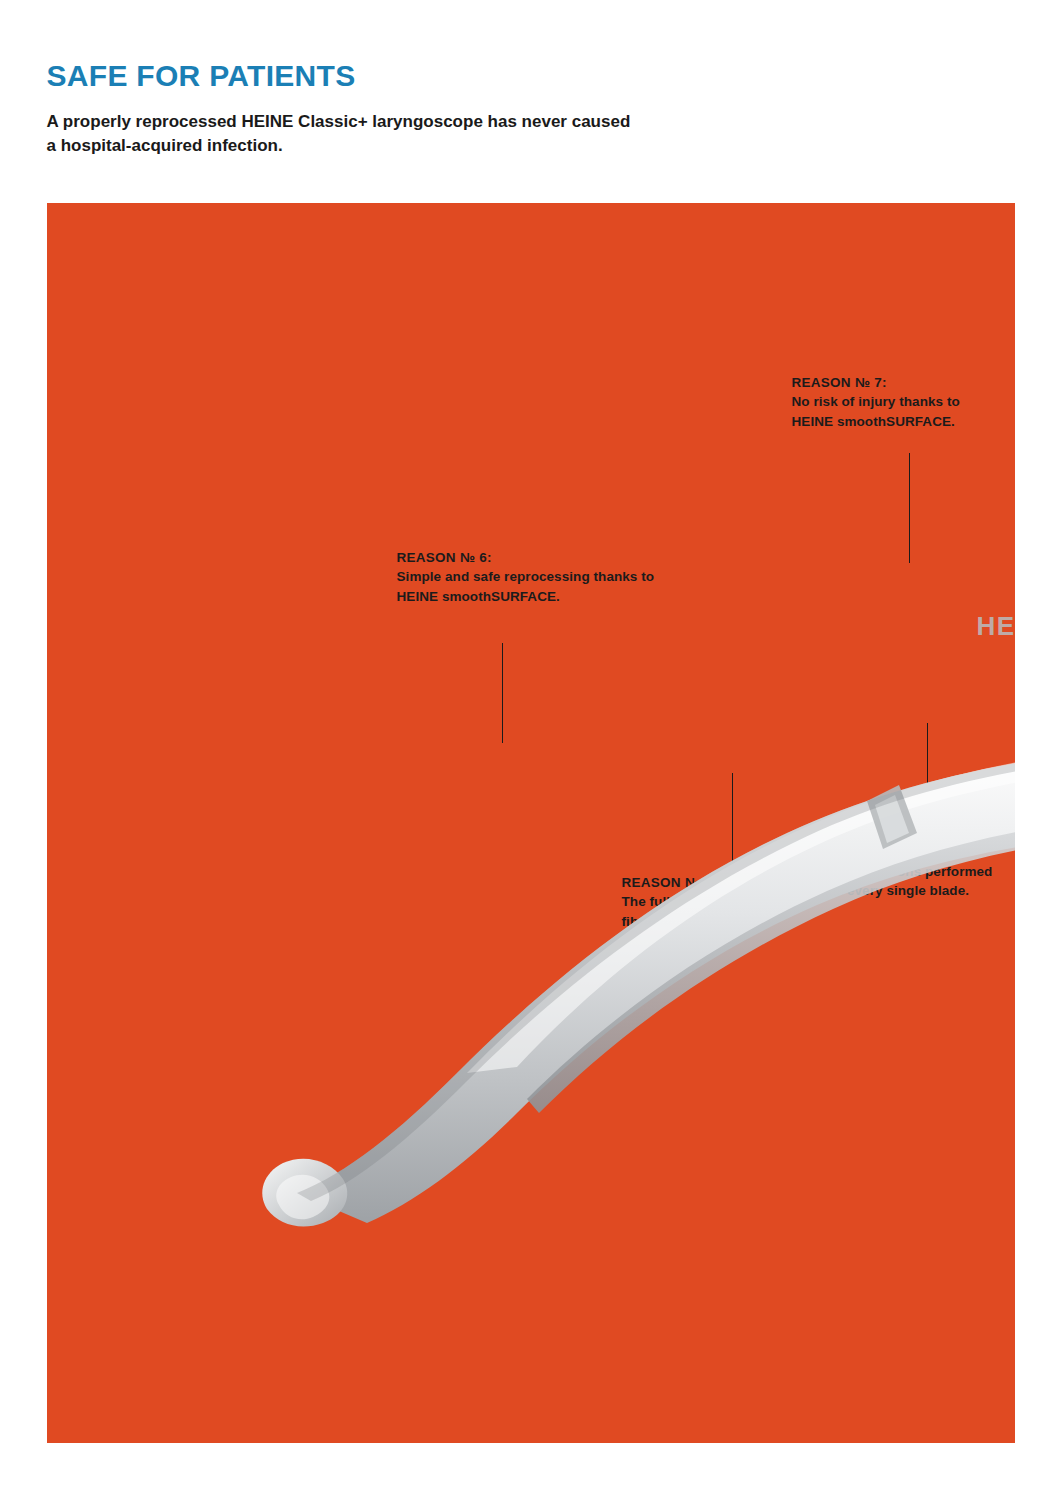Safe for patients
A properly reprocessed HEINE Classic+ laryngoscope has never caused
a hospital-acquired infection.
Reason № 7: No risk of injury thanks to
HEINE smoothSURFACE.
Reason № 6: Simple and safe reprocessing thanks to
HEINE smoothSURFACE.
Reason № 10: The fully integrated
fiber optic bundle.
Reason № 15: 100 % quality control:
51 inspections performed
on every single blade.
HE